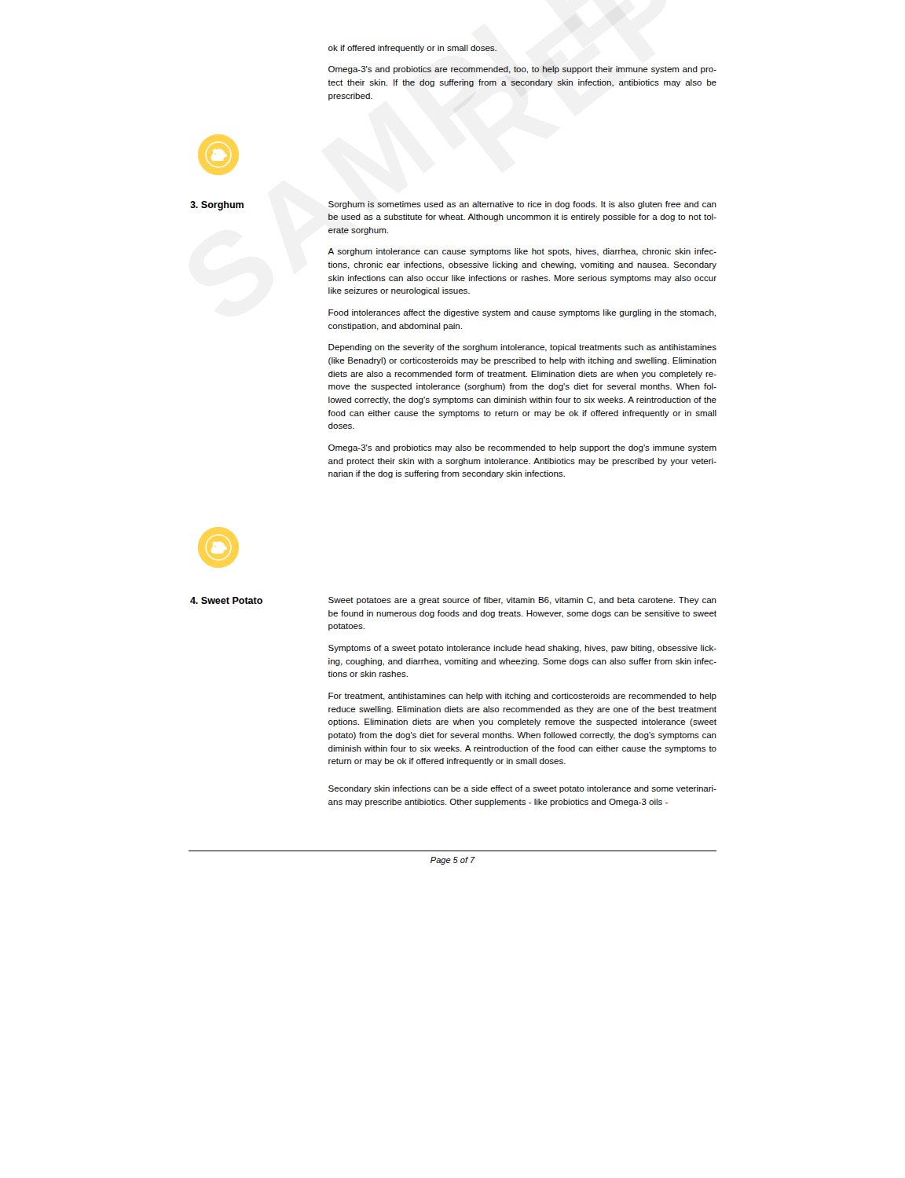SAMPLE REPORT
ok if offered infrequently or in small doses.
Omega-3's and probiotics are recommended, too, to help support their immune system and protect their skin. If the dog suffering from a secondary skin infection, antibiotics may also be prescribed.
3. Sorghum
Sorghum is sometimes used as an alternative to rice in dog foods. It is also gluten free and can be used as a substitute for wheat. Although uncommon it is entirely possible for a dog to not tolerate sorghum.
A sorghum intolerance can cause symptoms like hot spots, hives, diarrhea, chronic skin infections, chronic ear infections, obsessive licking and chewing, vomiting and nausea. Secondary skin infections can also occur like infections or rashes. More serious symptoms may also occur like seizures or neurological issues.
Food intolerances affect the digestive system and cause symptoms like gurgling in the stomach, constipation, and abdominal pain.
Depending on the severity of the sorghum intolerance, topical treatments such as antihistamines (like Benadryl) or corticosteroids may be prescribed to help with itching and swelling. Elimination diets are also a recommended form of treatment. Elimination diets are when you completely remove the suspected intolerance (sorghum) from the dog's diet for several months. When followed correctly, the dog's symptoms can diminish within four to six weeks. A reintroduction of the food can either cause the symptoms to return or may be ok if offered infrequently or in small doses.
Omega-3's and probiotics may also be recommended to help support the dog's immune system and protect their skin with a sorghum intolerance. Antibiotics may be prescribed by your veterinarian if the dog is suffering from secondary skin infections.
4. Sweet Potato
Sweet potatoes are a great source of fiber, vitamin B6, vitamin C, and beta carotene. They can be found in numerous dog foods and dog treats. However, some dogs can be sensitive to sweet potatoes.
Symptoms of a sweet potato intolerance include head shaking, hives, paw biting, obsessive licking, coughing, and diarrhea, vomiting and wheezing. Some dogs can also suffer from skin infections or skin rashes.
For treatment, antihistamines can help with itching and corticosteroids are recommended to help reduce swelling. Elimination diets are also recommended as they are one of the best treatment options. Elimination diets are when you completely remove the suspected intolerance (sweet potato) from the dog's diet for several months. When followed correctly, the dog's symptoms can diminish within four to six weeks. A reintroduction of the food can either cause the symptoms to return or may be ok if offered infrequently or in small doses.
Secondary skin infections can be a side effect of a sweet potato intolerance and some veterinarians may prescribe antibiotics. Other supplements - like probiotics and Omega-3 oils -
Page 5 of 7